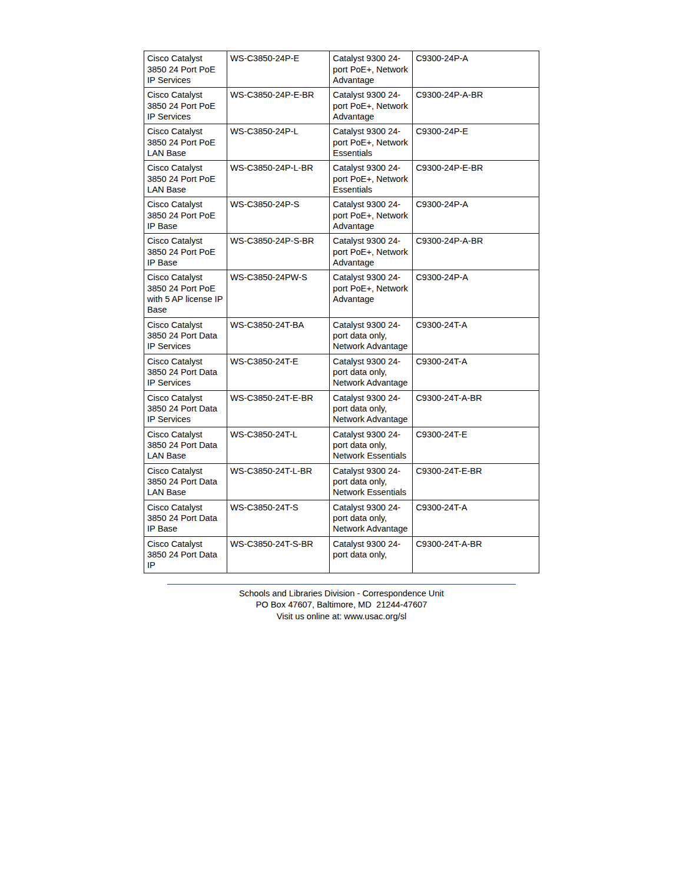| Cisco Catalyst 3850 24 Port PoE IP Services | WS-C3850-24P-E | Catalyst 9300 24-port PoE+, Network Advantage | C9300-24P-A |
| Cisco Catalyst 3850 24 Port PoE IP Services | WS-C3850-24P-E-BR | Catalyst 9300 24-port PoE+, Network Advantage | C9300-24P-A-BR |
| Cisco Catalyst 3850 24 Port PoE LAN Base | WS-C3850-24P-L | Catalyst 9300 24-port PoE+, Network Essentials | C9300-24P-E |
| Cisco Catalyst 3850 24 Port PoE LAN Base | WS-C3850-24P-L-BR | Catalyst 9300 24-port PoE+, Network Essentials | C9300-24P-E-BR |
| Cisco Catalyst 3850 24 Port PoE IP Base | WS-C3850-24P-S | Catalyst 9300 24-port PoE+, Network Advantage | C9300-24P-A |
| Cisco Catalyst 3850 24 Port PoE IP Base | WS-C3850-24P-S-BR | Catalyst 9300 24-port PoE+, Network Advantage | C9300-24P-A-BR |
| Cisco Catalyst 3850 24 Port PoE with 5 AP license IP Base | WS-C3850-24PW-S | Catalyst 9300 24-port PoE+, Network Advantage | C9300-24P-A |
| Cisco Catalyst 3850 24 Port Data IP Services | WS-C3850-24T-BA | Catalyst 9300 24-port data only, Network Advantage | C9300-24T-A |
| Cisco Catalyst 3850 24 Port Data IP Services | WS-C3850-24T-E | Catalyst 9300 24-port data only, Network Advantage | C9300-24T-A |
| Cisco Catalyst 3850 24 Port Data IP Services | WS-C3850-24T-E-BR | Catalyst 9300 24-port data only, Network Advantage | C9300-24T-A-BR |
| Cisco Catalyst 3850 24 Port Data LAN Base | WS-C3850-24T-L | Catalyst 9300 24-port data only, Network Essentials | C9300-24T-E |
| Cisco Catalyst 3850 24 Port Data LAN Base | WS-C3850-24T-L-BR | Catalyst 9300 24-port data only, Network Essentials | C9300-24T-E-BR |
| Cisco Catalyst 3850 24 Port Data IP Base | WS-C3850-24T-S | Catalyst 9300 24-port data only, Network Advantage | C9300-24T-A |
| Cisco Catalyst 3850 24 Port Data IP | WS-C3850-24T-S-BR | Catalyst 9300 24-port data only, | C9300-24T-A-BR |
Schools and Libraries Division - Correspondence Unit
PO Box 47607, Baltimore, MD 21244-47607
Visit us online at: www.usac.org/sl